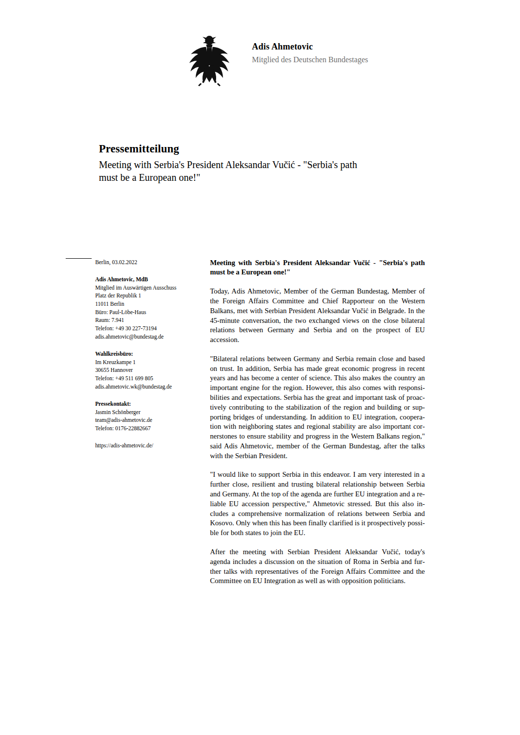Adis Ahmetovic
Mitglied des Deutschen Bundestages
Pressemitteilung
Meeting with Serbia's President Aleksandar Vučić - "Serbia's path must be a European one!"
Berlin, 03.02.2022
Adis Ahmetovic, MdB
Mitglied im Auswärtigen Ausschuss
Platz der Republik 1
11011 Berlin
Büro: Paul-Löbe-Haus
Raum: 7.941
Telefon: +49 30 227-73194
adis.ahmetovic@bundestag.de
Wahlkreisbüro:
Im Kreuzkampe 1
30655 Hannover
Telefon: +49 511 699 805
adis.ahmetovic.wk@bundestag.de
Pressekontakt:
Jasmin Schönberger
team@adis-ahmetovic.de
Telefon: 0176-22882667
https://adis-ahmetovic.de/
Meeting with Serbia's President Aleksandar Vučić - "Serbia's path must be a European one!"
Today, Adis Ahmetovic, Member of the German Bundestag, Member of the Foreign Affairs Committee and Chief Rapporteur on the Western Balkans, met with Serbian President Aleksandar Vučić in Belgrade. In the 45-minute conversation, the two exchanged views on the close bilateral relations between Germany and Serbia and on the prospect of EU accession.
"Bilateral relations between Germany and Serbia remain close and based on trust. In addition, Serbia has made great economic progress in recent years and has become a center of science. This also makes the country an important engine for the region. However, this also comes with responsibilities and expectations. Serbia has the great and important task of proactively contributing to the stabilization of the region and building or supporting bridges of understanding. In addition to EU integration, cooperation with neighboring states and regional stability are also important cornerstones to ensure stability and progress in the Western Balkans region," said Adis Ahmetovic, member of the German Bundestag, after the talks with the Serbian President.
"I would like to support Serbia in this endeavor. I am very interested in a further close, resilient and trusting bilateral relationship between Serbia and Germany. At the top of the agenda are further EU integration and a reliable EU accession perspective," Ahmetovic stressed. But this also includes a comprehensive normalization of relations between Serbia and Kosovo. Only when this has been finally clarified is it prospectively possible for both states to join the EU.
After the meeting with Serbian President Aleksandar Vučić, today's agenda includes a discussion on the situation of Roma in Serbia and further talks with representatives of the Foreign Affairs Committee and the Committee on EU Integration as well as with opposition politicians.